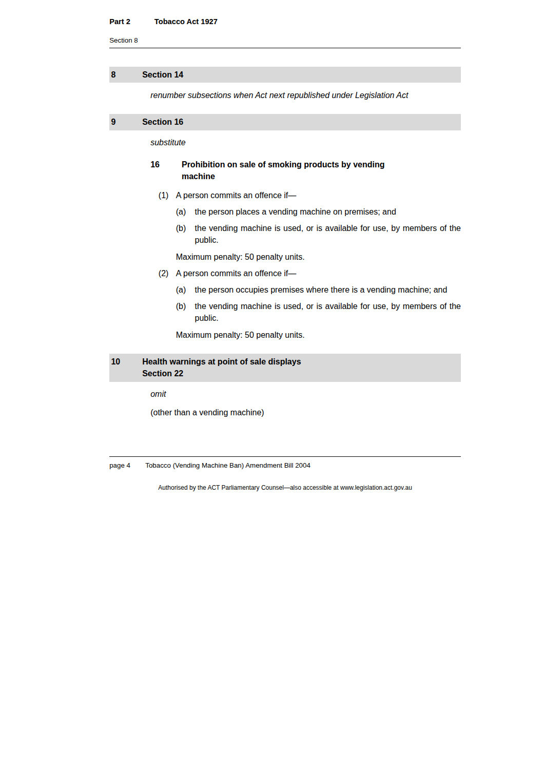Part 2 Tobacco Act 1927
Section 8
8 Section 14
renumber subsections when Act next republished under Legislation Act
9 Section 16
substitute
16 Prohibition on sale of smoking products by vending machine
(1) A person commits an offence if—
(a) the person places a vending machine on premises; and
(b) the vending machine is used, or is available for use, by members of the public.
Maximum penalty: 50 penalty units.
(2) A person commits an offence if—
(a) the person occupies premises where there is a vending machine; and
(b) the vending machine is used, or is available for use, by members of the public.
Maximum penalty: 50 penalty units.
10 Health warnings at point of sale displaysSection 22
omit
(other than a vending machine)
page 4 Tobacco (Vending Machine Ban) Amendment Bill 2004
Authorised by the ACT Parliamentary Counsel—also accessible at www.legislation.act.gov.au